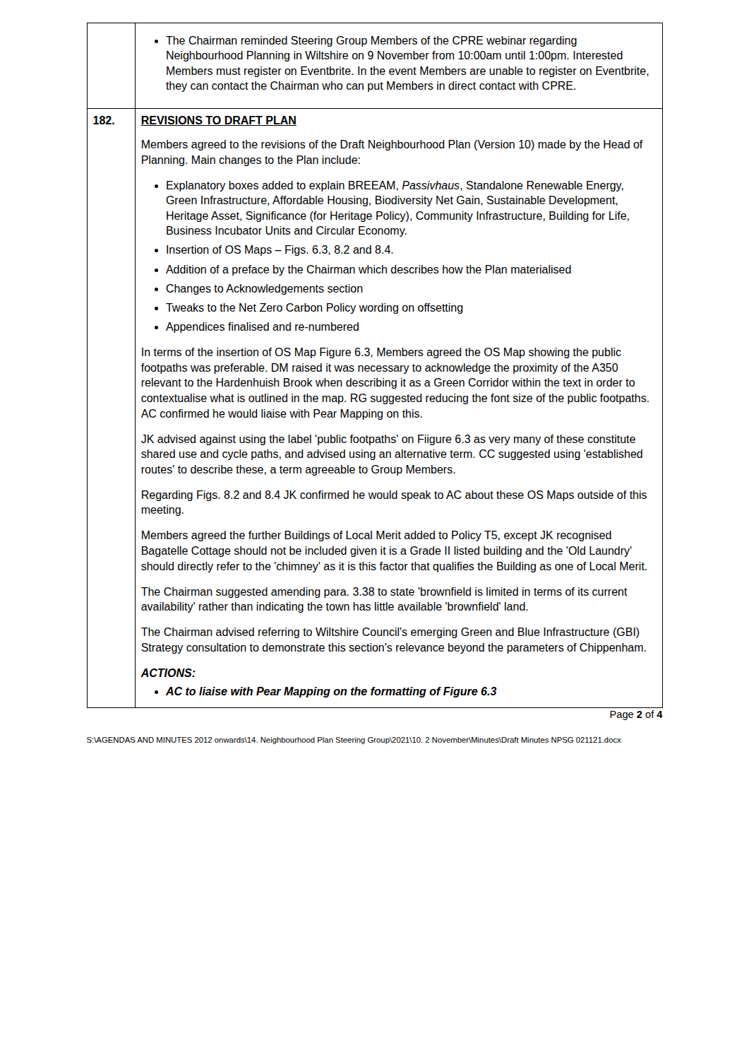| | The Chairman reminded Steering Group Members of the CPRE webinar regarding Neighbourhood Planning in Wiltshire on 9 November from 10:00am until 1:00pm. Interested Members must register on Eventbrite. In the event Members are unable to register on Eventbrite, they can contact the Chairman who can put Members in direct contact with CPRE. |
| 182. | REVISIONS TO DRAFT PLAN Members agreed to the revisions of the Draft Neighbourhood Plan (Version 10) made by the Head of Planning. Main changes to the Plan include: Explanatory boxes added to explain BREEAM, Passivhaus , Standalone Renewable Energy, Green Infrastructure, Affordable Housing, Biodiversity Net Gain, Sustainable Development, Heritage Asset, Significance (for Heritage Policy), Community Infrastructure, Building for Life, Business Incubator Units and Circular Economy. Insertion of OS Maps – Figs. 6.3, 8.2 and 8.4. Addition of a preface by the Chairman which describes how the Plan materialised Changes to Acknowledgements section Tweaks to the Net Zero Carbon Policy wording on offsetting Appendices finalised and re-numbered In terms of the insertion of OS Map Figure 6.3, Members agreed the OS Map showing the public footpaths was preferable. DM raised it was necessary to acknowledge the proximity of the A350 relevant to the Hardenhuish Brook when describing it as a Green Corridor within the text in order to contextualise what is outlined in the map. RG suggested reducing the font size of the public footpaths. AC confirmed he would liaise with Pear Mapping on this. JK advised against using the label 'public footpaths' on Fiigure 6.3 as very many of these constitute shared use and cycle paths, and advised using an alternative term. CC suggested using 'established routes' to describe these, a term agreeable to Group Members. Regarding Figs. 8.2 and 8.4 JK confirmed he would speak to AC about these OS Maps outside of this meeting. Members agreed the further Buildings of Local Merit added to Policy T5, except JK recognised Bagatelle Cottage should not be included given it is a Grade II listed building and the 'Old Laundry' should directly refer to the 'chimney' as it is this factor that qualifies the Building as one of Local Merit. The Chairman suggested amending para. 3.38 to state 'brownfield is limited in terms of its current availability' rather than indicating the town has little available 'brownfield' land. The Chairman advised referring to Wiltshire Council's emerging Green and Blue Infrastructure (GBI) Strategy consultation to demonstrate this section's relevance beyond the parameters of Chippenham. ACTIONS: AC to liaise with Pear Mapping on the formatting of Figure 6.3 |
Page 2 of 4
S:\AGENDAS AND MINUTES 2012 onwards\14. Neighbourhood Plan Steering Group\2021\10. 2 November\Minutes\Draft Minutes NPSG 021121.docx